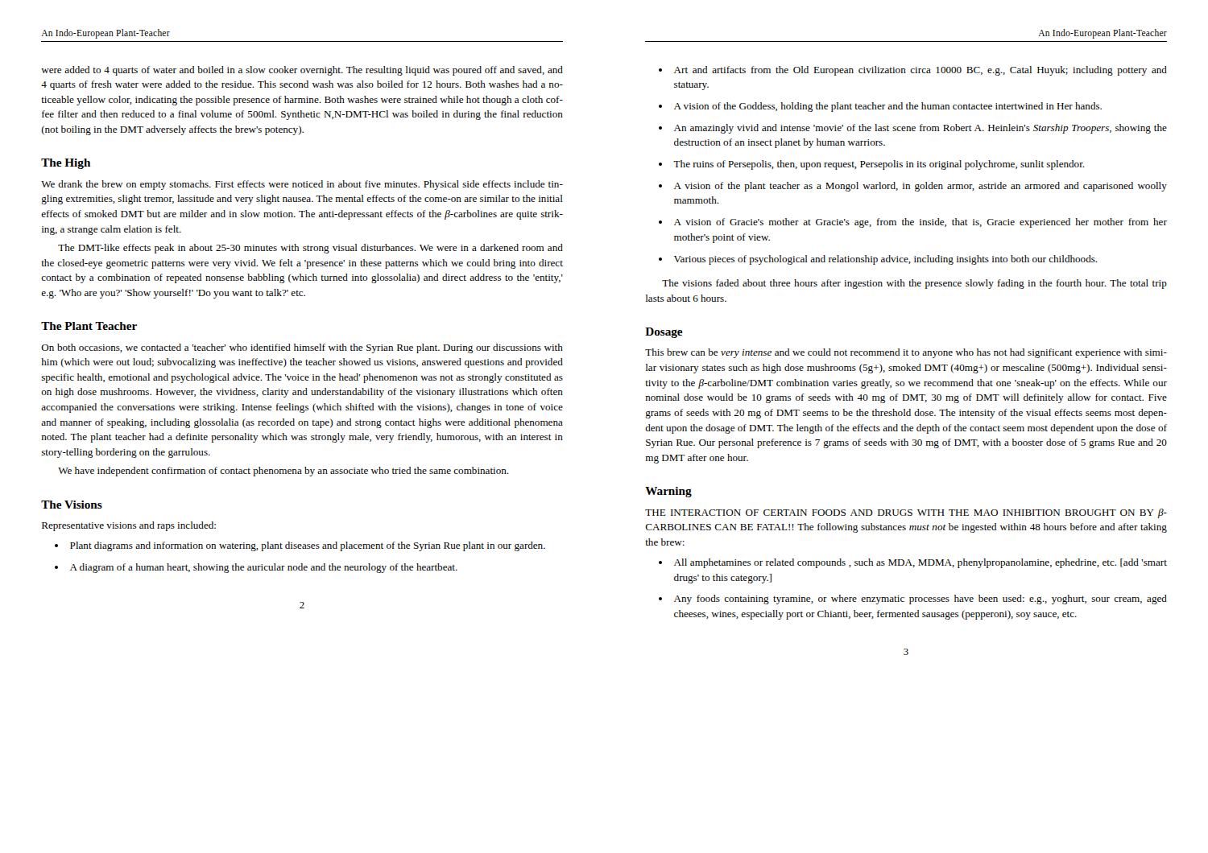An Indo-European Plant-Teacher
were added to 4 quarts of water and boiled in a slow cooker overnight. The resulting liquid was poured off and saved, and 4 quarts of fresh water were added to the residue. This second wash was also boiled for 12 hours. Both washes had a noticeable yellow color, indicating the possible presence of harmine. Both washes were strained while hot though a cloth coffee filter and then reduced to a final volume of 500ml. Synthetic N,N-DMT-HCl was boiled in during the final reduction (not boiling in the DMT adversely affects the brew's potency).
The High
We drank the brew on empty stomachs. First effects were noticed in about five minutes. Physical side effects include tingling extremities, slight tremor, lassitude and very slight nausea. The mental effects of the come-on are similar to the initial effects of smoked DMT but are milder and in slow motion. The anti-depressant effects of the β-carbolines are quite striking, a strange calm elation is felt.
The DMT-like effects peak in about 25-30 minutes with strong visual disturbances. We were in a darkened room and the closed-eye geometric patterns were very vivid. We felt a 'presence' in these patterns which we could bring into direct contact by a combination of repeated nonsense babbling (which turned into glossolalia) and direct address to the 'entity,' e.g. 'Who are you?' 'Show yourself!' 'Do you want to talk?' etc.
The Plant Teacher
On both occasions, we contacted a 'teacher' who identified himself with the Syrian Rue plant. During our discussions with him (which were out loud; subvocalizing was ineffective) the teacher showed us visions, answered questions and provided specific health, emotional and psychological advice. The 'voice in the head' phenomenon was not as strongly constituted as on high dose mushrooms. However, the vividness, clarity and understandability of the visionary illustrations which often accompanied the conversations were striking. Intense feelings (which shifted with the visions), changes in tone of voice and manner of speaking, including glossolalia (as recorded on tape) and strong contact highs were additional phenomena noted. The plant teacher had a definite personality which was strongly male, very friendly, humorous, with an interest in story-telling bordering on the garrulous.
We have independent confirmation of contact phenomena by an associate who tried the same combination.
The Visions
Representative visions and raps included:
Plant diagrams and information on watering, plant diseases and placement of the Syrian Rue plant in our garden.
A diagram of a human heart, showing the auricular node and the neurology of the heartbeat.
2
An Indo-European Plant-Teacher
Art and artifacts from the Old European civilization circa 10000 BC, e.g., Catal Huyuk; including pottery and statuary.
A vision of the Goddess, holding the plant teacher and the human contactee intertwined in Her hands.
An amazingly vivid and intense 'movie' of the last scene from Robert A. Heinlein's Starship Troopers, showing the destruction of an insect planet by human warriors.
The ruins of Persepolis, then, upon request, Persepolis in its original polychrome, sunlit splendor.
A vision of the plant teacher as a Mongol warlord, in golden armor, astride an armored and caparisoned woolly mammoth.
A vision of Gracie's mother at Gracie's age, from the inside, that is, Gracie experienced her mother from her mother's point of view.
Various pieces of psychological and relationship advice, including insights into both our childhoods.
The visions faded about three hours after ingestion with the presence slowly fading in the fourth hour. The total trip lasts about 6 hours.
Dosage
This brew can be very intense and we could not recommend it to anyone who has not had significant experience with similar visionary states such as high dose mushrooms (5g+), smoked DMT (40mg+) or mescaline (500mg+). Individual sensitivity to the β-carboline/DMT combination varies greatly, so we recommend that one 'sneak-up' on the effects. While our nominal dose would be 10 grams of seeds with 40 mg of DMT, 30 mg of DMT will definitely allow for contact. Five grams of seeds with 20 mg of DMT seems to be the threshold dose. The intensity of the visual effects seems most dependent upon the dosage of DMT. The length of the effects and the depth of the contact seem most dependent upon the dose of Syrian Rue. Our personal preference is 7 grams of seeds with 30 mg of DMT, with a booster dose of 5 grams Rue and 20 mg DMT after one hour.
Warning
THE INTERACTION OF CERTAIN FOODS AND DRUGS WITH THE MAO INHIBITION BROUGHT ON BY β-CARBOLINES CAN BE FATAL!! The following substances must not be ingested within 48 hours before and after taking the brew:
All amphetamines or related compounds , such as MDA, MDMA, phenylpropanolamine, ephedrine, etc. [add 'smart drugs' to this category.]
Any foods containing tyramine, or where enzymatic processes have been used: e.g., yoghurt, sour cream, aged cheeses, wines, especially port or Chianti, beer, fermented sausages (pepperoni), soy sauce, etc.
3